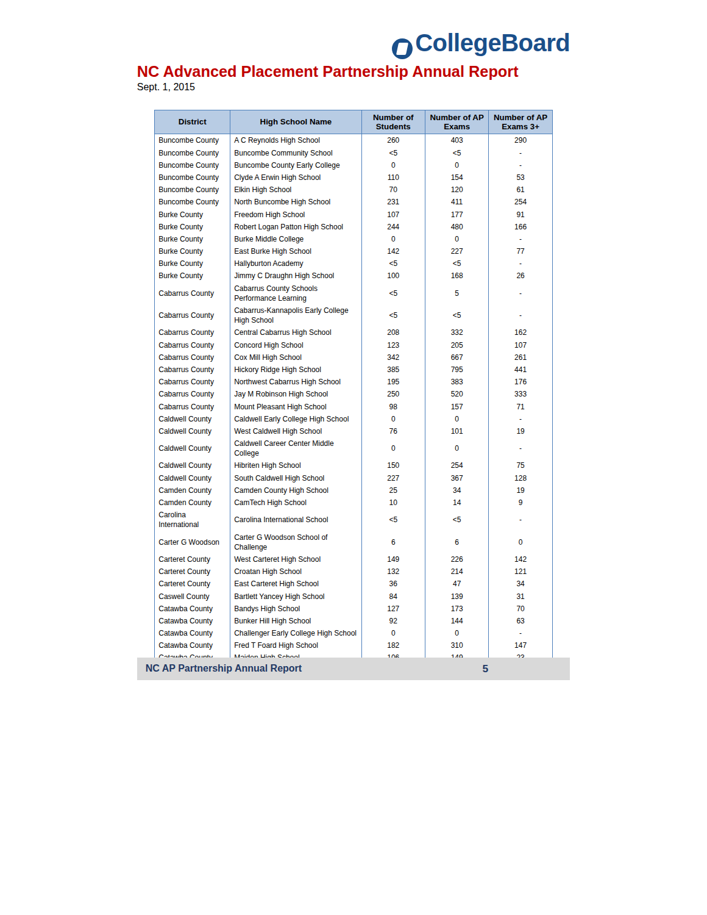CollegeBoard
NC Advanced Placement Partnership Annual Report
Sept. 1, 2015
| District | High School Name | Number of Students | Number of AP Exams | Number of AP Exams 3+ |
| --- | --- | --- | --- | --- |
| Buncombe County | A C Reynolds High School | 260 | 403 | 290 |
| Buncombe County | Buncombe Community School | <5 | <5 | - |
| Buncombe County | Buncombe County Early College | 0 | 0 | - |
| Buncombe County | Clyde A Erwin High School | 110 | 154 | 53 |
| Buncombe County | Elkin High School | 70 | 120 | 61 |
| Buncombe County | North Buncombe High School | 231 | 411 | 254 |
| Burke County | Freedom High School | 107 | 177 | 91 |
| Burke County | Robert Logan Patton High School | 244 | 480 | 166 |
| Burke County | Burke Middle College | 0 | 0 | - |
| Burke County | East Burke High School | 142 | 227 | 77 |
| Burke County | Hallyburton Academy | <5 | <5 | - |
| Burke County | Jimmy C Draughn High School | 100 | 168 | 26 |
| Cabarrus County | Cabarrus County Schools Performance Learning | <5 | 5 | - |
| Cabarrus County | Cabarrus-Kannapolis Early College High School | <5 | <5 | - |
| Cabarrus County | Central Cabarrus High School | 208 | 332 | 162 |
| Cabarrus County | Concord High School | 123 | 205 | 107 |
| Cabarrus County | Cox Mill High School | 342 | 667 | 261 |
| Cabarrus County | Hickory Ridge High School | 385 | 795 | 441 |
| Cabarrus County | Northwest Cabarrus High School | 195 | 383 | 176 |
| Cabarrus County | Jay M Robinson High School | 250 | 520 | 333 |
| Cabarrus County | Mount Pleasant High School | 98 | 157 | 71 |
| Caldwell County | Caldwell Early College High School | 0 | 0 | - |
| Caldwell County | West Caldwell High School | 76 | 101 | 19 |
| Caldwell County | Caldwell Career Center Middle College | 0 | 0 | - |
| Caldwell County | Hibriten High School | 150 | 254 | 75 |
| Caldwell County | South Caldwell High School | 227 | 367 | 128 |
| Camden County | Camden County High School | 25 | 34 | 19 |
| Camden County | CamTech High School | 10 | 14 | 9 |
| Carolina International | Carolina International School | <5 | <5 | - |
| Carter G Woodson | Carter G Woodson School of Challenge | 6 | 6 | 0 |
| Carteret County | West Carteret High School | 149 | 226 | 142 |
| Carteret County | Croatan High School | 132 | 214 | 121 |
| Carteret County | East Carteret High School | 36 | 47 | 34 |
| Caswell County | Bartlett Yancey High School | 84 | 139 | 31 |
| Catawba County | Bandys High School | 127 | 173 | 70 |
| Catawba County | Bunker Hill High School | 92 | 144 | 63 |
| Catawba County | Challenger Early College High School | 0 | 0 | - |
| Catawba County | Fred T Foard High School | 182 | 310 | 147 |
| Catawba County | Maiden High School | 106 | 149 | 23 |
| Catawba County | Saint Stephen's High School | 192 | 378 | 144 |
NC AP Partnership Annual Report 5